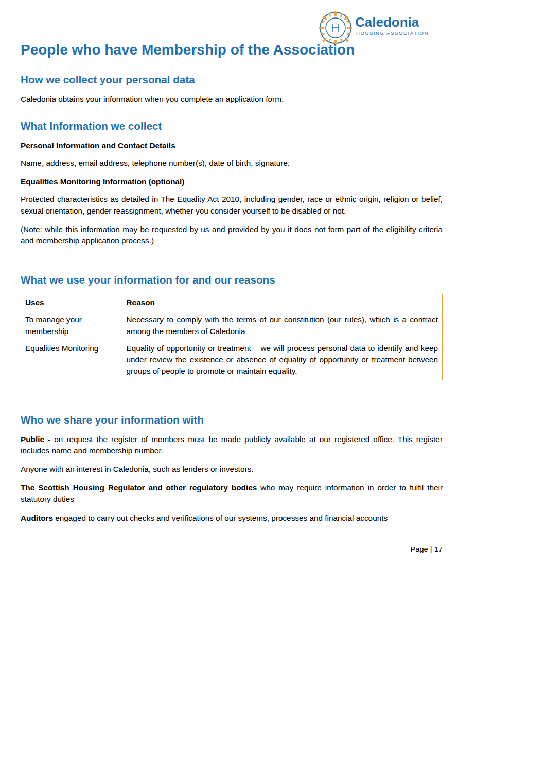Caledonia HOUSING ASSOCIATION
People who have Membership of the Association
How we collect your personal data
Caledonia obtains your information when you complete an application form.
What Information we collect
Personal Information and Contact Details
Name, address, email address, telephone number(s), date of birth, signature.
Equalities Monitoring Information (optional)
Protected characteristics as detailed in The Equality Act 2010, including gender, race or ethnic origin, religion or belief, sexual orientation, gender reassignment, whether you consider yourself to be disabled or not.
(Note: while this information may be requested by us and provided by you it does not form part of the eligibility criteria and membership application process.)
What we use your information for and our reasons
| Uses | Reason |
| --- | --- |
| To manage your membership | Necessary to comply with the terms of our constitution (our rules), which is a contract among the members of Caledonia |
| Equalities Monitoring | Equality of opportunity or treatment – we will process personal data to identify and keep under review the existence or absence of equality of opportunity or treatment between groups of people to promote or maintain equality. |
Who we share your information with
Public - on request the register of members must be made publicly available at our registered office. This register includes name and membership number.
Anyone with an interest in Caledonia, such as lenders or investors.
The Scottish Housing Regulator and other regulatory bodies who may require information in order to fulfil their statutory duties
Auditors engaged to carry out checks and verifications of our systems, processes and financial accounts
Page | 17